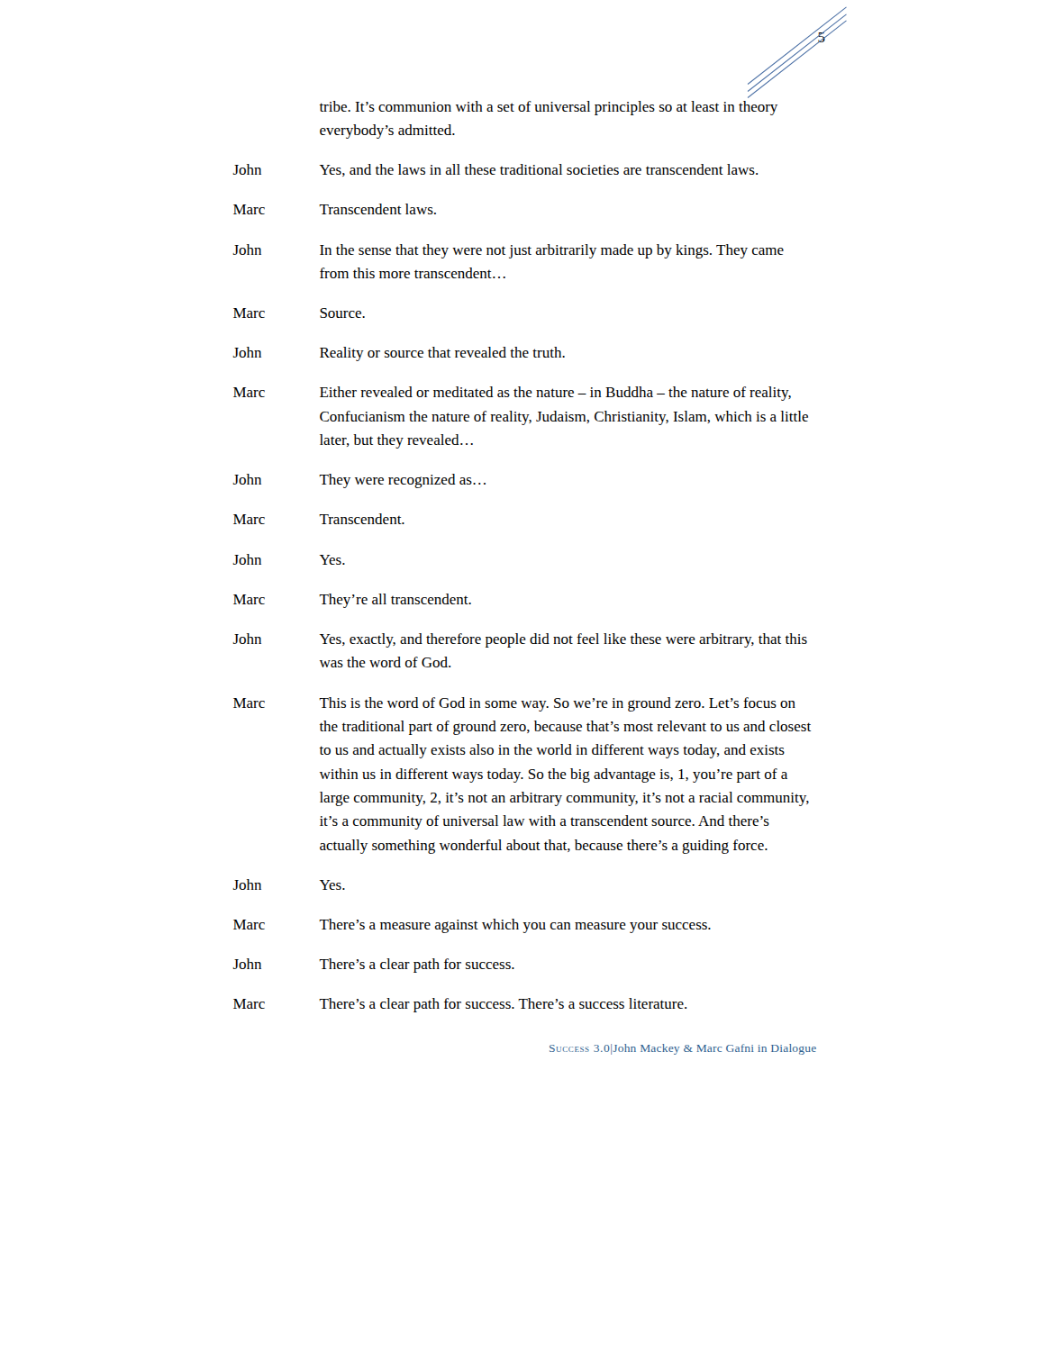5
tribe. It’s communion with a set of universal principles so at least in theory everybody’s admitted.
John
Yes, and the laws in all these traditional societies are transcendent laws.
Marc
Transcendent laws.
John
In the sense that they were not just arbitrarily made up by kings. They came from this more transcendent…
Marc
Source.
John
Reality or source that revealed the truth.
Marc
Either revealed or meditated as the nature – in Buddha – the nature of reality, Confucianism the nature of reality, Judaism, Christianity, Islam, which is a little later, but they revealed…
John
They were recognized as…
Marc
Transcendent.
John
Yes.
Marc
They’re all transcendent.
John
Yes, exactly, and therefore people did not feel like these were arbitrary, that this was the word of God.
Marc
This is the word of God in some way. So we’re in ground zero. Let’s focus on the traditional part of ground zero, because that’s most relevant to us and closest to us and actually exists also in the world in different ways today, and exists within us in different ways today. So the big advantage is, 1, you’re part of a large community, 2, it’s not an arbitrary community, it’s not a racial community, it’s a community of universal law with a transcendent source. And there’s actually something wonderful about that, because there’s a guiding force.
John
Yes.
Marc
There’s a measure against which you can measure your success.
John
There’s a clear path for success.
Marc
There’s a clear path for success. There’s a success literature.
Success 3.0|John Mackey & Marc Gafni in Dialogue